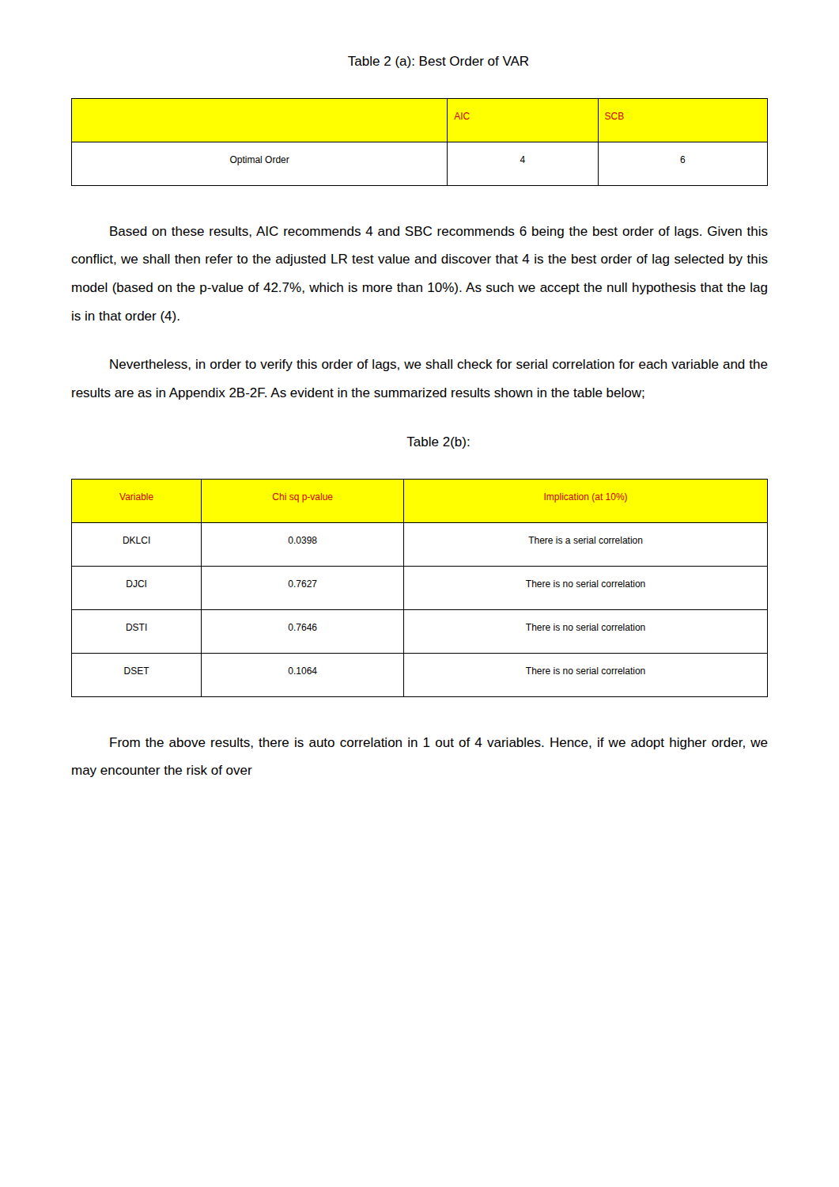Table 2 (a): Best Order of VAR
| | AIC | SCB |
| --- | --- | --- |
| Optimal Order | 4 | 6 |
Based on these results, AIC recommends 4 and SBC recommends 6 being the best order of lags. Given this conflict, we shall then refer to the adjusted LR test value and discover that 4 is the best order of lag selected by this model (based on the p-value of 42.7%, which is more than 10%). As such we accept the null hypothesis that the lag is in that order (4).
Nevertheless, in order to verify this order of lags, we shall check for serial correlation for each variable and the results are as in Appendix 2B-2F. As evident in the summarized results shown in the table below;
Table 2(b):
| Variable | Chi sq p-value | Implication (at 10%) |
| --- | --- | --- |
| DKLCI | 0.0398 | There is a serial correlation |
| DJCI | 0.7627 | There is no serial correlation |
| DSTI | 0.7646 | There is no serial correlation |
| DSET | 0.1064 | There is no serial correlation |
From the above results, there is auto correlation in 1 out of 4 variables. Hence, if we adopt higher order, we may encounter the risk of over